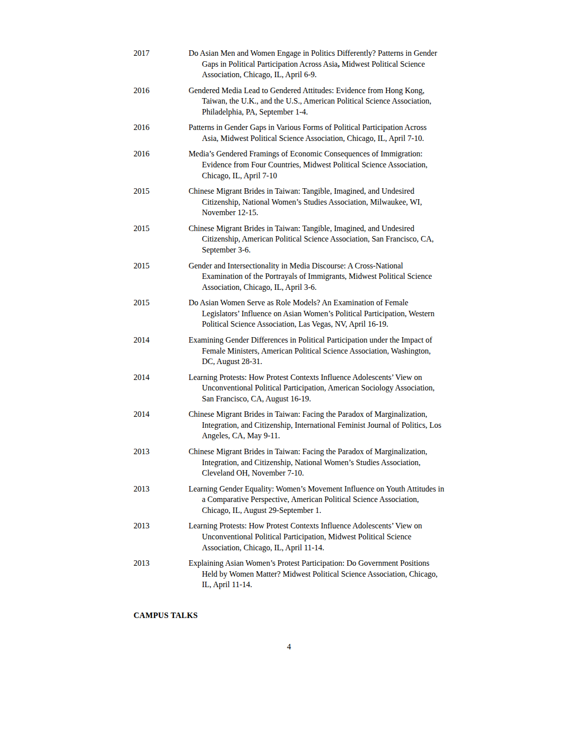| 2017 | Do Asian Men and Women Engage in Politics Differently? Patterns in Gender Gaps in Political Participation Across Asia , Midwest Political Science Association, Chicago, IL, April 6-9. |
| 2016 | Gendered Media Lead to Gendered Attitudes: Evidence from Hong Kong, Taiwan, the U.K., and the U.S., American Political Science Association, Philadelphia, PA, September 1-4. |
| 2016 | Patterns in Gender Gaps in Various Forms of Political Participation Across Asia, Midwest Political Science Association, Chicago, IL, April 7-10. |
| 2016 | Media’s Gendered Framings of Economic Consequences of Immigration: Evidence from Four Countries, Midwest Political Science Association, Chicago, IL, April 7-10 |
| 2015 | Chinese Migrant Brides in Taiwan: Tangible, Imagined, and Undesired Citizenship, National Women’s Studies Association, Milwaukee, WI, November 12-15. |
| 2015 | Chinese Migrant Brides in Taiwan: Tangible, Imagined, and Undesired Citizenship, American Political Science Association, San Francisco, CA, September 3-6. |
| 2015 | Gender and Intersectionality in Media Discourse: A Cross-National Examination of the Portrayals of Immigrants, Midwest Political Science Association, Chicago, IL, April 3-6. |
| 2015 | Do Asian Women Serve as Role Models? An Examination of Female Legislators’ Influence on Asian Women’s Political Participation, Western Political Science Association, Las Vegas, NV, April 16-19. |
| 2014 | Examining Gender Differences in Political Participation under the Impact of Female Ministers, American Political Science Association, Washington, DC, August 28-31. |
| 2014 | Learning Protests: How Protest Contexts Influence Adolescents’ View on Unconventional Political Participation, American Sociology Association, San Francisco, CA, August 16-19. |
| 2014 | Chinese Migrant Brides in Taiwan: Facing the Paradox of Marginalization, Integration, and Citizenship, International Feminist Journal of Politics, Los Angeles, CA, May 9-11. |
| 2013 | Chinese Migrant Brides in Taiwan: Facing the Paradox of Marginalization, Integration, and Citizenship, National Women’s Studies Association, Cleveland OH, November 7-10. |
| 2013 | Learning Gender Equality: Women’s Movement Influence on Youth Attitudes in a Comparative Perspective, American Political Science Association, Chicago, IL, August 29-September 1. |
| 2013 | Learning Protests: How Protest Contexts Influence Adolescents’ View on Unconventional Political Participation, Midwest Political Science Association, Chicago, IL, April 11-14. |
| 2013 | Explaining Asian Women’s Protest Participation: Do Government Positions Held by Women Matter? Midwest Political Science Association, Chicago, IL, April 11-14. |
CAMPUS TALKS
4